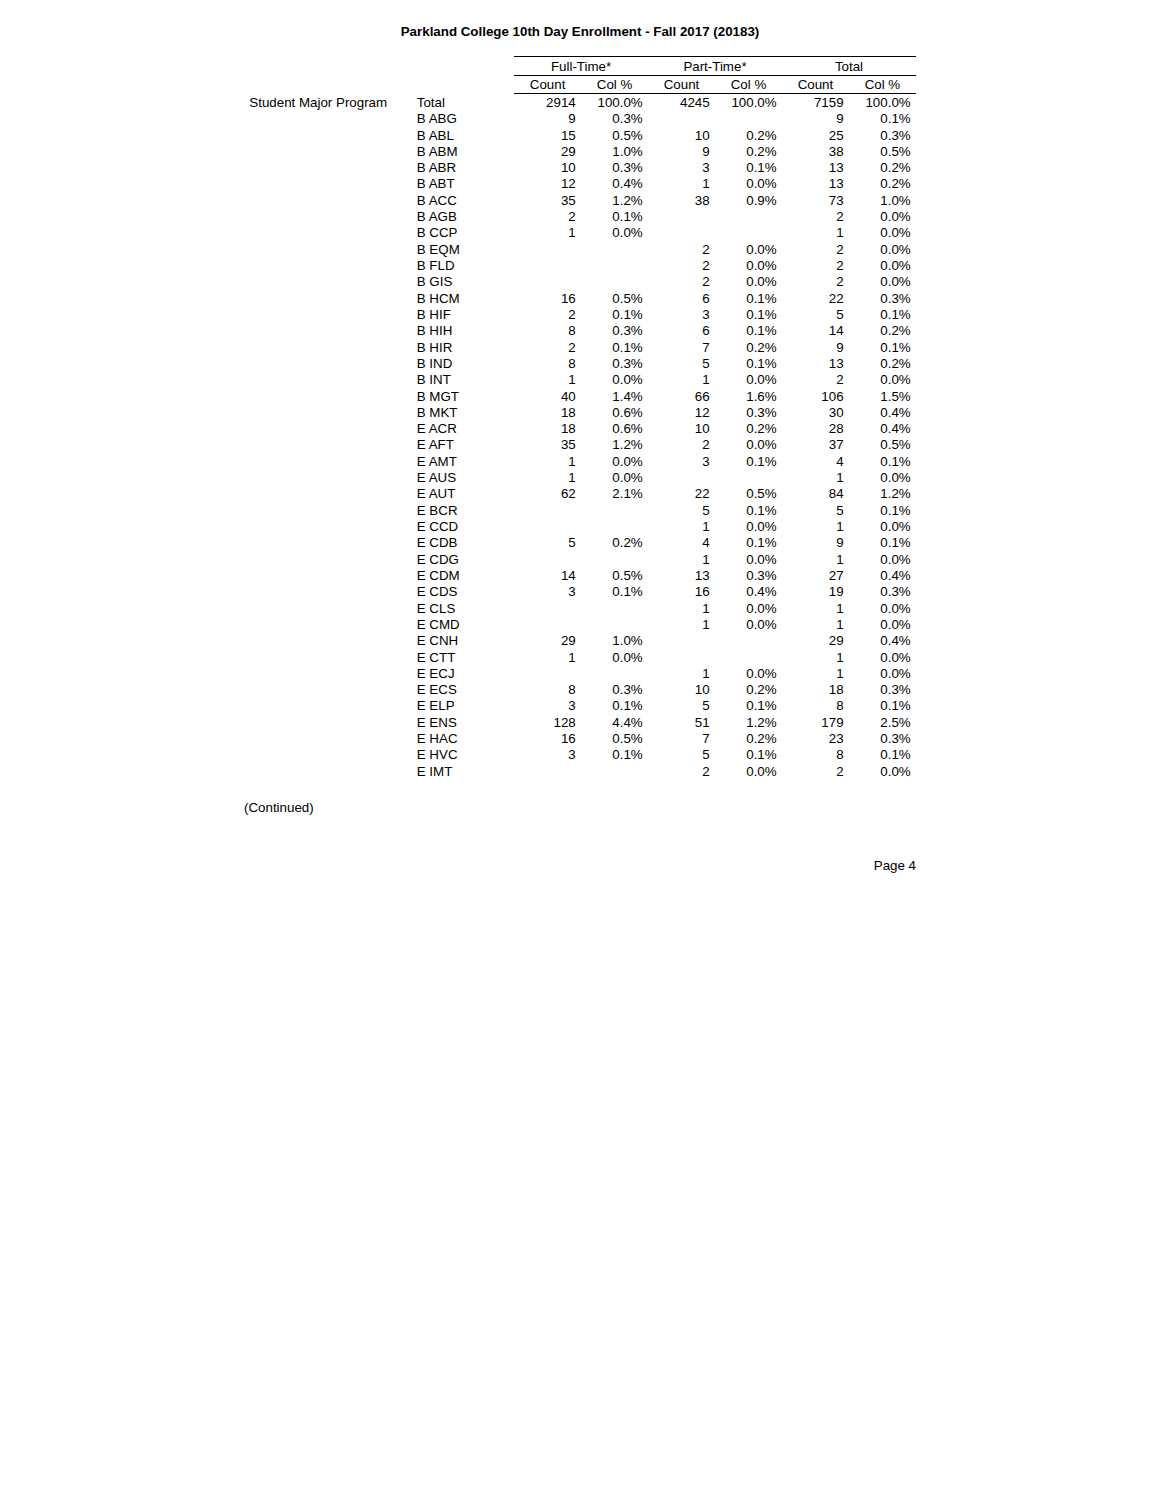Parkland College 10th Day Enrollment - Fall 2017 (20183)
| | | Full-Time* | Part-Time* | Total |
| --- | --- | --- | --- | --- |
| | | Count | Col % | Count | Col % | Count | Col % |
| Student Major Program | Total | 2914 | 100.0% | 4245 | 100.0% | 7159 | 100.0% |
| | B ABG | 9 | 0.3% | | | 9 | 0.1% |
| | B ABL | 15 | 0.5% | 10 | 0.2% | 25 | 0.3% |
| | B ABM | 29 | 1.0% | 9 | 0.2% | 38 | 0.5% |
| | B ABR | 10 | 0.3% | 3 | 0.1% | 13 | 0.2% |
| | B ABT | 12 | 0.4% | 1 | 0.0% | 13 | 0.2% |
| | B ACC | 35 | 1.2% | 38 | 0.9% | 73 | 1.0% |
| | B AGB | 2 | 0.1% | | | 2 | 0.0% |
| | B CCP | 1 | 0.0% | | | 1 | 0.0% |
| | B EQM | | | 2 | 0.0% | 2 | 0.0% |
| | B FLD | | | 2 | 0.0% | 2 | 0.0% |
| | B GIS | | | 2 | 0.0% | 2 | 0.0% |
| | B HCM | 16 | 0.5% | 6 | 0.1% | 22 | 0.3% |
| | B HIF | 2 | 0.1% | 3 | 0.1% | 5 | 0.1% |
| | B HIH | 8 | 0.3% | 6 | 0.1% | 14 | 0.2% |
| | B HIR | 2 | 0.1% | 7 | 0.2% | 9 | 0.1% |
| | B IND | 8 | 0.3% | 5 | 0.1% | 13 | 0.2% |
| | B INT | 1 | 0.0% | 1 | 0.0% | 2 | 0.0% |
| | B MGT | 40 | 1.4% | 66 | 1.6% | 106 | 1.5% |
| | B MKT | 18 | 0.6% | 12 | 0.3% | 30 | 0.4% |
| | E ACR | 18 | 0.6% | 10 | 0.2% | 28 | 0.4% |
| | E AFT | 35 | 1.2% | 2 | 0.0% | 37 | 0.5% |
| | E AMT | 1 | 0.0% | 3 | 0.1% | 4 | 0.1% |
| | E AUS | 1 | 0.0% | | | 1 | 0.0% |
| | E AUT | 62 | 2.1% | 22 | 0.5% | 84 | 1.2% |
| | E BCR | | | 5 | 0.1% | 5 | 0.1% |
| | E CCD | | | 1 | 0.0% | 1 | 0.0% |
| | E CDB | 5 | 0.2% | 4 | 0.1% | 9 | 0.1% |
| | E CDG | | | 1 | 0.0% | 1 | 0.0% |
| | E CDM | 14 | 0.5% | 13 | 0.3% | 27 | 0.4% |
| | E CDS | 3 | 0.1% | 16 | 0.4% | 19 | 0.3% |
| | E CLS | | | 1 | 0.0% | 1 | 0.0% |
| | E CMD | | | 1 | 0.0% | 1 | 0.0% |
| | E CNH | 29 | 1.0% | | | 29 | 0.4% |
| | E CTT | 1 | 0.0% | | | 1 | 0.0% |
| | E ECJ | | | 1 | 0.0% | 1 | 0.0% |
| | E ECS | 8 | 0.3% | 10 | 0.2% | 18 | 0.3% |
| | E ELP | 3 | 0.1% | 5 | 0.1% | 8 | 0.1% |
| | E ENS | 128 | 4.4% | 51 | 1.2% | 179 | 2.5% |
| | E HAC | 16 | 0.5% | 7 | 0.2% | 23 | 0.3% |
| | E HVC | 3 | 0.1% | 5 | 0.1% | 8 | 0.1% |
| | E IMT | | | 2 | 0.0% | 2 | 0.0% |
(Continued)
Page 4